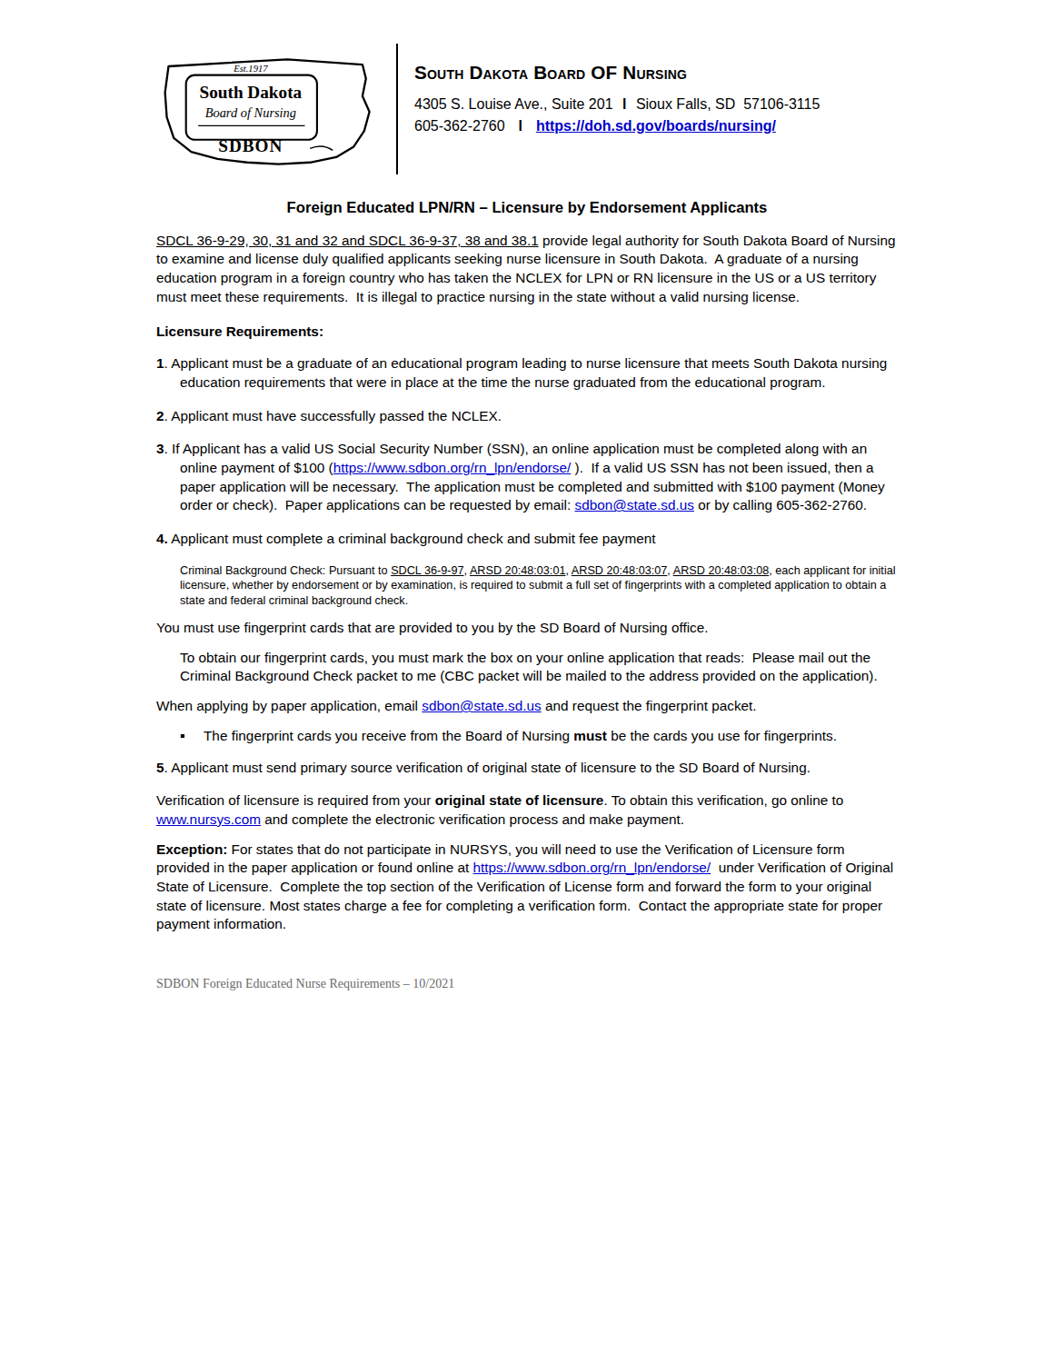South Dakota Board of Nursing seal Est.1917 South Dakota Board of Nursing SDBON
South Dakota Board of Nursing
4305 S. Louise Ave., Suite 201 l Sioux Falls, SD 57106-3115
605-362-2760 l https://doh.sd.gov/boards/nursing/
Foreign Educated LPN/RN – Licensure by Endorsement Applicants
SDCL 36-9-29, 30, 31 and 32 and SDCL 36-9-37, 38 and 38.1 provide legal authority for South Dakota Board of Nursing to examine and license duly qualified applicants seeking nurse licensure in South Dakota. A graduate of a nursing education program in a foreign country who has taken the NCLEX for LPN or RN licensure in the US or a US territory must meet these requirements. It is illegal to practice nursing in the state without a valid nursing license.
Licensure Requirements:
1. Applicant must be a graduate of an educational program leading to nurse licensure that meets South Dakota nursing education requirements that were in place at the time the nurse graduated from the educational program.
2. Applicant must have successfully passed the NCLEX.
3. If Applicant has a valid US Social Security Number (SSN), an online application must be completed along with an online payment of $100 (https://www.sdbon.org/rn_lpn/endorse/ ). If a valid US SSN has not been issued, then a paper application will be necessary. The application must be completed and submitted with $100 payment (Money order or check). Paper applications can be requested by email: sdbon@state.sd.us or by calling 605-362-2760.
4. Applicant must complete a criminal background check and submit fee payment
Criminal Background Check: Pursuant to SDCL 36-9-97, ARSD 20:48:03:01, ARSD 20:48:03:07, ARSD 20:48:03:08, each applicant for initial licensure, whether by endorsement or by examination, is required to submit a full set of fingerprints with a completed application to obtain a state and federal criminal background check.
You must use fingerprint cards that are provided to you by the SD Board of Nursing office.
To obtain our fingerprint cards, you must mark the box on your online application that reads: Please mail out the Criminal Background Check packet to me (CBC packet will be mailed to the address provided on the application).
When applying by paper application, email sdbon@state.sd.us and request the fingerprint packet.
The fingerprint cards you receive from the Board of Nursing must be the cards you use for fingerprints.
5. Applicant must send primary source verification of original state of licensure to the SD Board of Nursing.
Verification of licensure is required from your original state of licensure. To obtain this verification, go online to www.nursys.com and complete the electronic verification process and make payment.
Exception: For states that do not participate in NURSYS, you will need to use the Verification of Licensure form provided in the paper application or found online at https://www.sdbon.org/rn_lpn/endorse/ under Verification of Original State of Licensure. Complete the top section of the Verification of License form and forward the form to your original state of licensure. Most states charge a fee for completing a verification form. Contact the appropriate state for proper payment information.
SDBON Foreign Educated Nurse Requirements – 10/2021